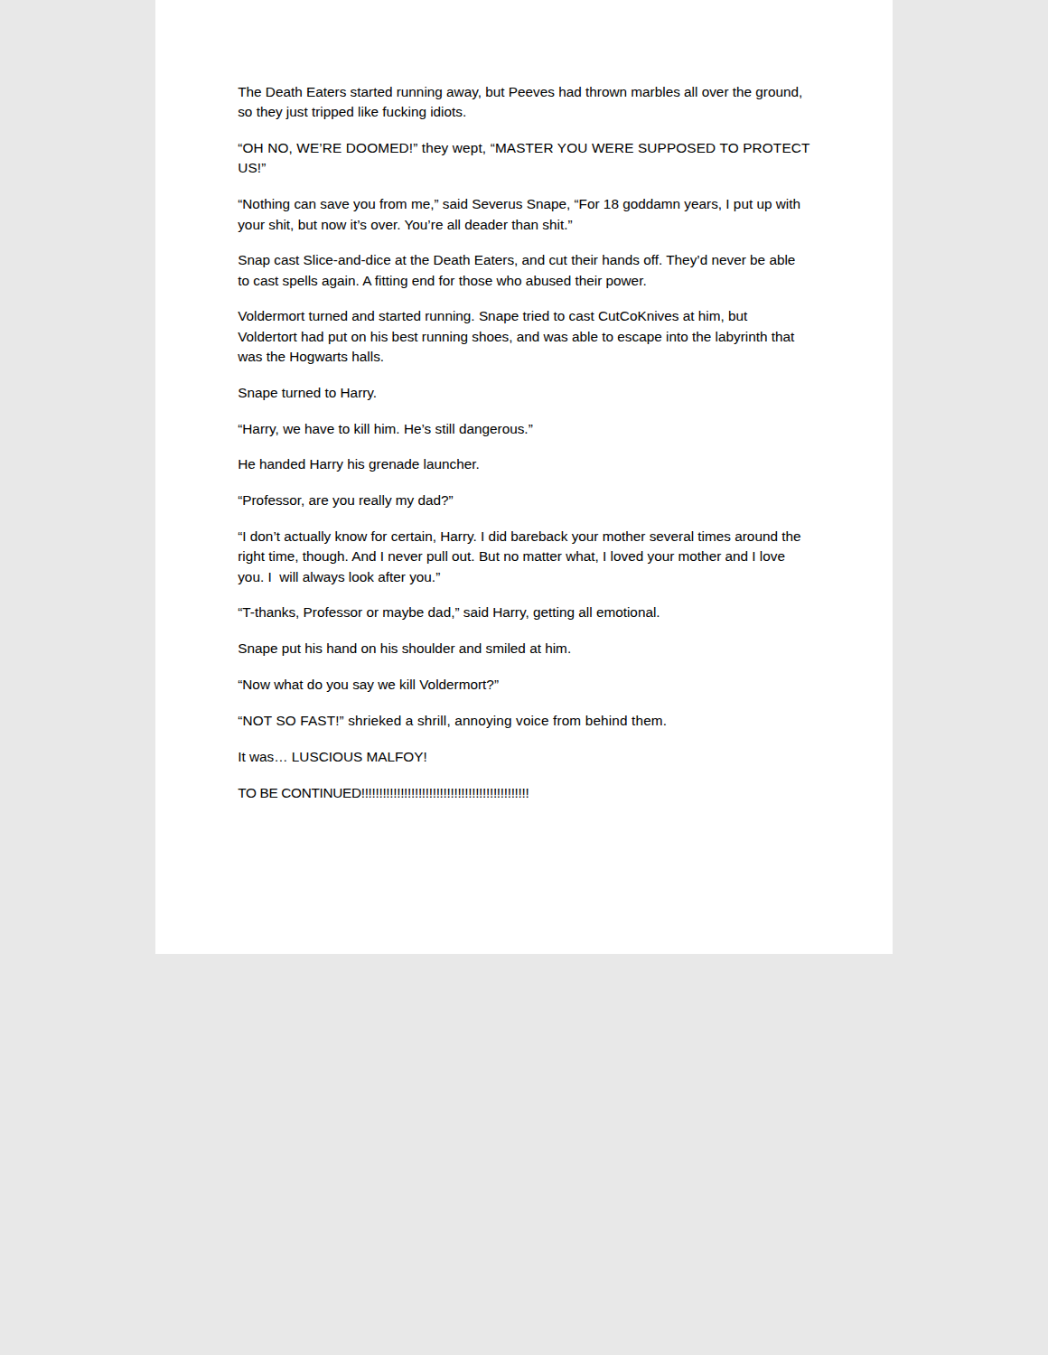The Death Eaters started running away, but Peeves had thrown marbles all over the ground, so they just tripped like fucking idiots.
“OH NO, WE’RE DOOMED!” they wept, “MASTER YOU WERE SUPPOSED TO PROTECT US!”
“Nothing can save you from me,” said Severus Snape, “For 18 goddamn years, I put up with your shit, but now it’s over. You’re all deader than shit.”
Snap cast Slice-and-dice at the Death Eaters, and cut their hands off. They’d never be able to cast spells again. A fitting end for those who abused their power.
Voldermort turned and started running. Snape tried to cast CutCoKnives at him, but Voldertort had put on his best running shoes, and was able to escape into the labyrinth that was the Hogwarts halls.
Snape turned to Harry.
“Harry, we have to kill him. He’s still dangerous.”
He handed Harry his grenade launcher.
“Professor, are you really my dad?”
“I don’t actually know for certain, Harry. I did bareback your mother several times around the right time, though. And I never pull out. But no matter what, I loved your mother and I love you. I will always look after you.”
“T-thanks, Professor or maybe dad,” said Harry, getting all emotional.
Snape put his hand on his shoulder and smiled at him.
“Now what do you say we kill Voldermort?”
“NOT SO FAST!” shrieked a shrill, annoying voice from behind them.
It was… LUSCIOUS MALFOY!
TO BE CONTINUED!!!!!!!!!!!!!!!!!!!!!!!!!!!!!!!!!!!!!!!!!!!!!!!